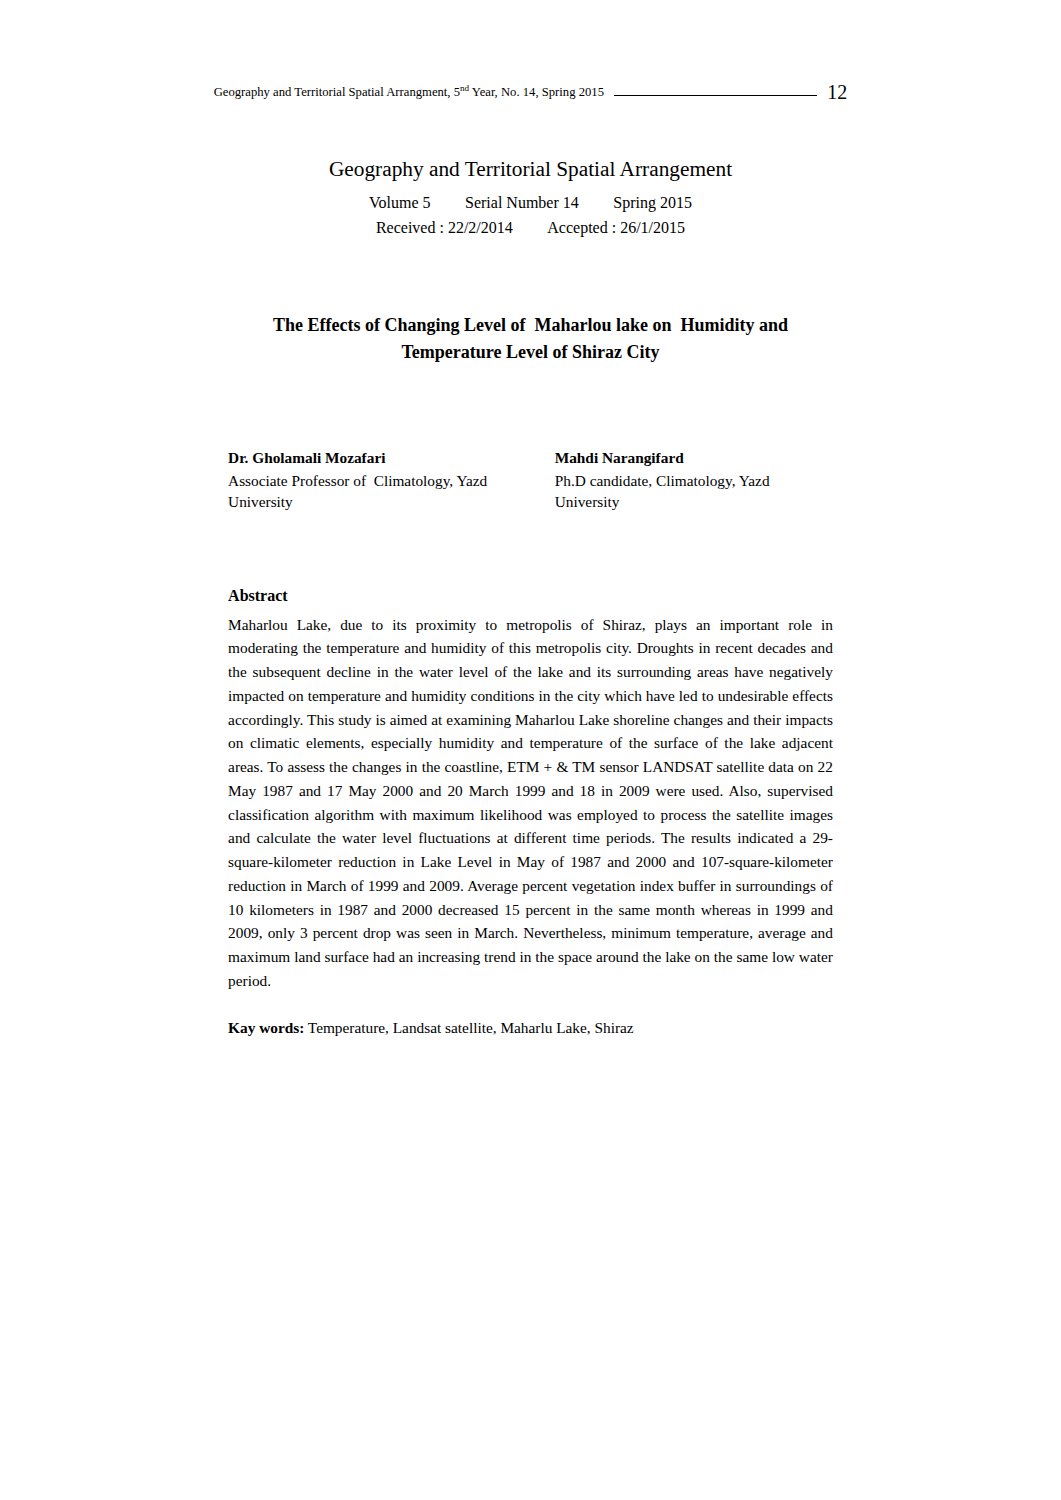Geography and Territorial Spatial Arrangment, 5nd Year, No. 14, Spring 2015
12
Geography and Territorial Spatial Arrangement
Volume 5 Serial Number 14 Spring 2015
Received : 22/2/2014 Accepted : 26/1/2015
The Effects of Changing Level of Maharlou lake on Humidity and Temperature Level of Shiraz City
Dr. Gholamali Mozafari
Associate Professor of Climatology, Yazd University
Mahdi Narangifard
Ph.D candidate, Climatology, Yazd University
Abstract
Maharlou Lake, due to its proximity to metropolis of Shiraz, plays an important role in moderating the temperature and humidity of this metropolis city. Droughts in recent decades and the subsequent decline in the water level of the lake and its surrounding areas have negatively impacted on temperature and humidity conditions in the city which have led to undesirable effects accordingly. This study is aimed at examining Maharlou Lake shoreline changes and their impacts on climatic elements, especially humidity and temperature of the surface of the lake adjacent areas. To assess the changes in the coastline, ETM + & TM sensor LANDSAT satellite data on 22 May 1987 and 17 May 2000 and 20 March 1999 and 18 in 2009 were used. Also, supervised classification algorithm with maximum likelihood was employed to process the satellite images and calculate the water level fluctuations at different time periods. The results indicated a 29-square-kilometer reduction in Lake Level in May of 1987 and 2000 and 107-square-kilometer reduction in March of 1999 and 2009. Average percent vegetation index buffer in surroundings of 10 kilometers in 1987 and 2000 decreased 15 percent in the same month whereas in 1999 and 2009, only 3 percent drop was seen in March. Nevertheless, minimum temperature, average and maximum land surface had an increasing trend in the space around the lake on the same low water period.
Kay words: Temperature, Landsat satellite, Maharlu Lake, Shiraz